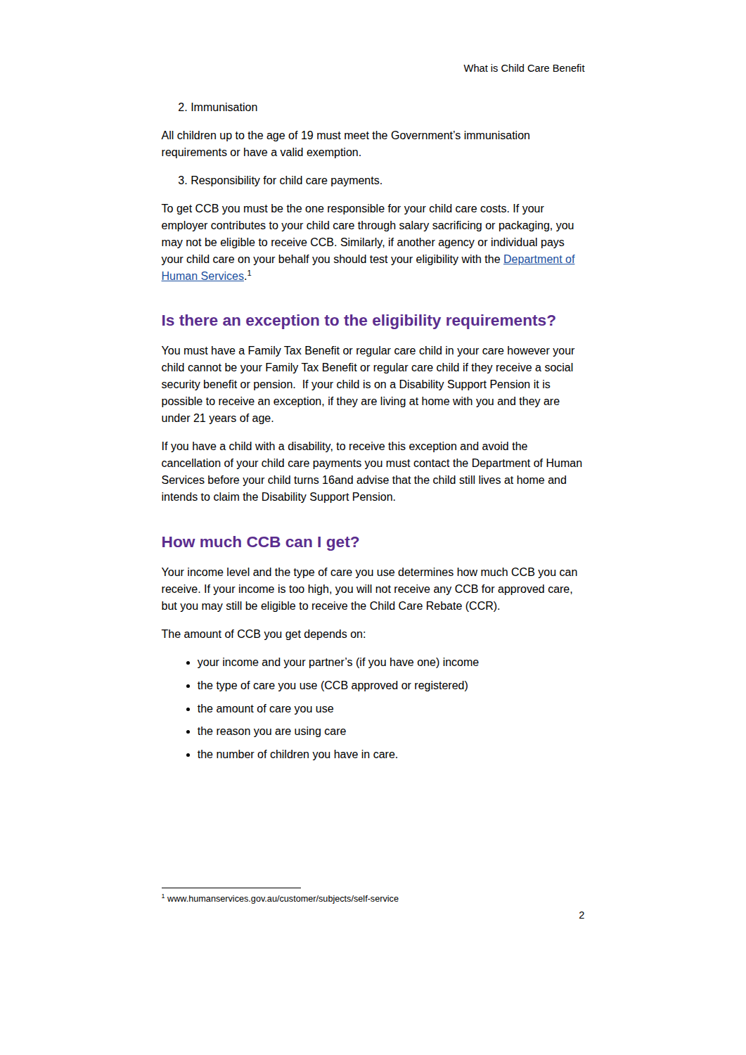What is Child Care Benefit
Immunisation
All children up to the age of 19 must meet the Government’s immunisation requirements or have a valid exemption.
Responsibility for child care payments.
To get CCB you must be the one responsible for your child care costs. If your employer contributes to your child care through salary sacrificing or packaging, you may not be eligible to receive CCB. Similarly, if another agency or individual pays your child care on your behalf you should test your eligibility with the Department of Human Services.1
Is there an exception to the eligibility requirements?
You must have a Family Tax Benefit or regular care child in your care however your child cannot be your Family Tax Benefit or regular care child if they receive a social security benefit or pension. If your child is on a Disability Support Pension it is possible to receive an exception, if they are living at home with you and they are under 21 years of age.
If you have a child with a disability, to receive this exception and avoid the cancellation of your child care payments you must contact the Department of Human Services before your child turns 16and advise that the child still lives at home and intends to claim the Disability Support Pension.
How much CCB can I get?
Your income level and the type of care you use determines how much CCB you can receive. If your income is too high, you will not receive any CCB for approved care, but you may still be eligible to receive the Child Care Rebate (CCR).
The amount of CCB you get depends on:
your income and your partner’s (if you have one) income
the type of care you use (CCB approved or registered)
the amount of care you use
the reason you are using care
the number of children you have in care.
1 www.humanservices.gov.au/customer/subjects/self-service
2